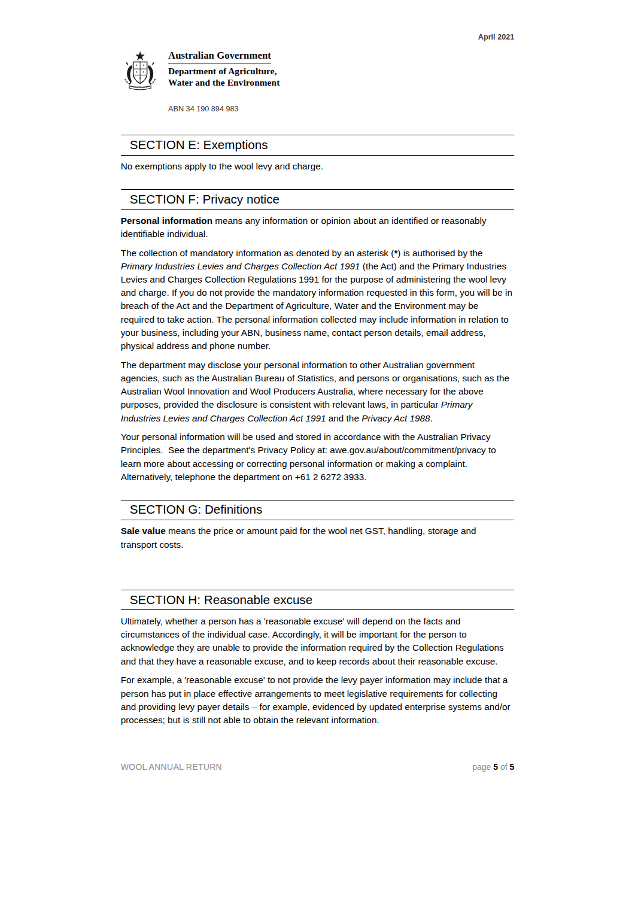April 2021
AUSTRALIA
Australian Government
Department of Agriculture,
Water and the Environment
ABN 34 190 894 983
SECTION E: Exemptions
No exemptions apply to the wool levy and charge.
SECTION F: Privacy notice
Personal information means any information or opinion about an identified or reasonably identifiable individual.
The collection of mandatory information as denoted by an asterisk (*) is authorised by the Primary Industries Levies and Charges Collection Act 1991 (the Act) and the Primary Industries Levies and Charges Collection Regulations 1991 for the purpose of administering the wool levy and charge. If you do not provide the mandatory information requested in this form, you will be in breach of the Act and the Department of Agriculture, Water and the Environment may be required to take action. The personal information collected may include information in relation to your business, including your ABN, business name, contact person details, email address, physical address and phone number.
The department may disclose your personal information to other Australian government agencies, such as the Australian Bureau of Statistics, and persons or organisations, such as the Australian Wool Innovation and Wool Producers Australia, where necessary for the above purposes, provided the disclosure is consistent with relevant laws, in particular Primary Industries Levies and Charges Collection Act 1991 and the Privacy Act 1988.
Your personal information will be used and stored in accordance with the Australian Privacy Principles. See the department's Privacy Policy at: awe.gov.au/about/commitment/privacy to learn more about accessing or correcting personal information or making a complaint. Alternatively, telephone the department on +61 2 6272 3933.
SECTION G: Definitions
Sale value means the price or amount paid for the wool net GST, handling, storage and transport costs.
SECTION H: Reasonable excuse
Ultimately, whether a person has a 'reasonable excuse' will depend on the facts and circumstances of the individual case. Accordingly, it will be important for the person to acknowledge they are unable to provide the information required by the Collection Regulations and that they have a reasonable excuse, and to keep records about their reasonable excuse.
For example, a 'reasonable excuse' to not provide the levy payer information may include that a person has put in place effective arrangements to meet legislative requirements for collecting and providing levy payer details – for example, evidenced by updated enterprise systems and/or processes; but is still not able to obtain the relevant information.
WOOL ANNUAL RETURN
page 5 of 5